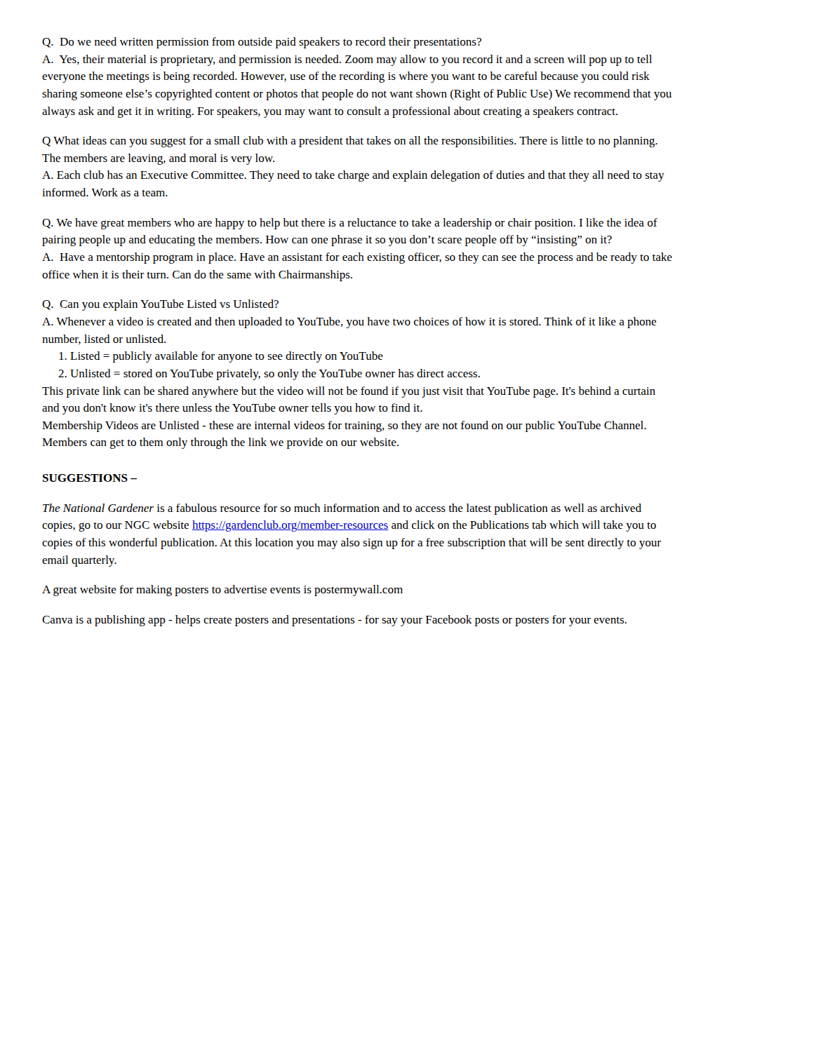Q. Do we need written permission from outside paid speakers to record their presentations?
A. Yes, their material is proprietary, and permission is needed. Zoom may allow to you record it and a screen will pop up to tell everyone the meetings is being recorded. However, use of the recording is where you want to be careful because you could risk sharing someone else’s copyrighted content or photos that people do not want shown (Right of Public Use) We recommend that you always ask and get it in writing. For speakers, you may want to consult a professional about creating a speakers contract.
Q What ideas can you suggest for a small club with a president that takes on all the responsibilities. There is little to no planning. The members are leaving, and moral is very low.
A. Each club has an Executive Committee. They need to take charge and explain delegation of duties and that they all need to stay informed. Work as a team.
Q. We have great members who are happy to help but there is a reluctance to take a leadership or chair position. I like the idea of pairing people up and educating the members. How can one phrase it so you don’t scare people off by “insisting” on it?
A. Have a mentorship program in place. Have an assistant for each existing officer, so they can see the process and be ready to take office when it is their turn. Can do the same with Chairmanships.
Q. Can you explain YouTube Listed vs Unlisted?
A. Whenever a video is created and then uploaded to YouTube, you have two choices of how it is stored. Think of it like a phone number, listed or unlisted.
Listed = publicly available for anyone to see directly on YouTube
Unlisted = stored on YouTube privately, so only the YouTube owner has direct access.
This private link can be shared anywhere but the video will not be found if you just visit that YouTube page. It's behind a curtain and you don't know it's there unless the YouTube owner tells you how to find it.
Membership Videos are Unlisted - these are internal videos for training, so they are not found on our public YouTube Channel. Members can get to them only through the link we provide on our website.
SUGGESTIONS –
The National Gardener is a fabulous resource for so much information and to access the latest publication as well as archived copies, go to our NGC website https://gardenclub.org/member-resources and click on the Publications tab which will take you to copies of this wonderful publication. At this location you may also sign up for a free subscription that will be sent directly to your email quarterly.
A great website for making posters to advertise events is postermywall.com
Canva is a publishing app - helps create posters and presentations - for say your Facebook posts or posters for your events.